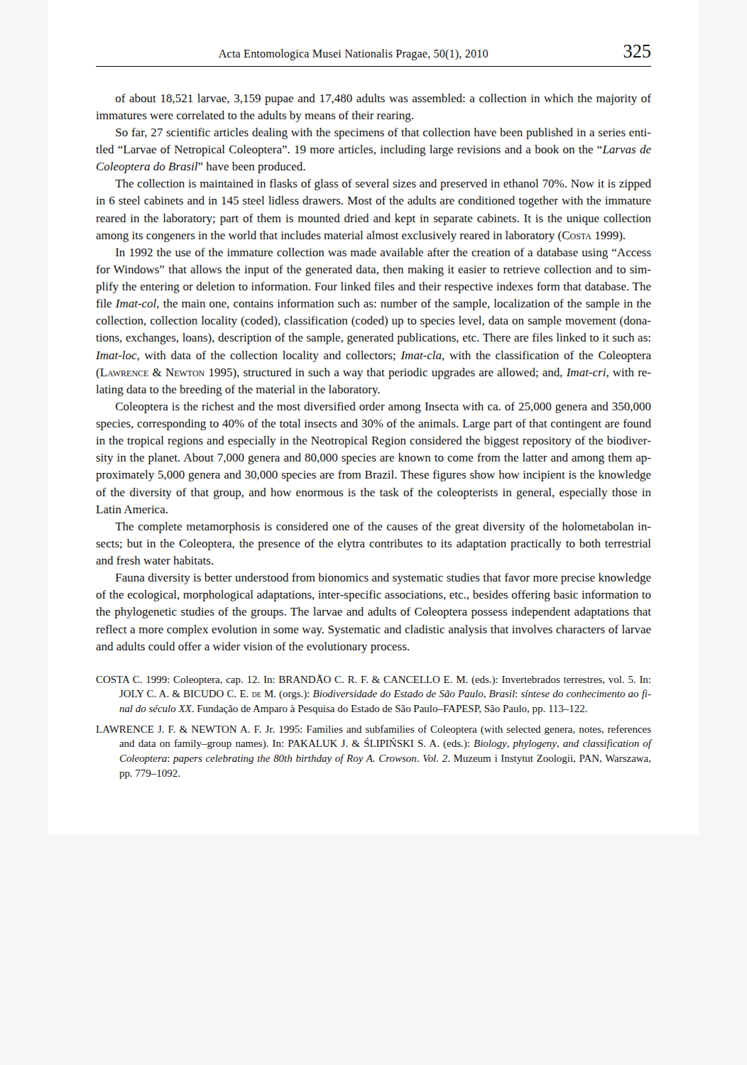Acta Entomologica Musei Nationalis Pragae, 50(1), 2010 325
of about 18,521 larvae, 3,159 pupae and 17,480 adults was assembled: a collection in which the majority of immatures were correlated to the adults by means of their rearing.
So far, 27 scientific articles dealing with the specimens of that collection have been published in a series entitled “Larvae of Netropical Coleoptera”. 19 more articles, including large revisions and a book on the “Larvas de Coleoptera do Brasil” have been produced.
The collection is maintained in flasks of glass of several sizes and preserved in ethanol 70%. Now it is zipped in 6 steel cabinets and in 145 steel lidless drawers. Most of the adults are conditioned together with the immature reared in the laboratory; part of them is mounted dried and kept in separate cabinets. It is the unique collection among its congeners in the world that includes material almost exclusively reared in laboratory (Costa 1999).
In 1992 the use of the immature collection was made available after the creation of a database using “Access for Windows” that allows the input of the generated data, then making it easier to retrieve collection and to simplify the entering or deletion to information. Four linked files and their respective indexes form that database. The file Imat-col, the main one, contains information such as: number of the sample, localization of the sample in the collection, collection locality (coded), classification (coded) up to species level, data on sample movement (donations, exchanges, loans), description of the sample, generated publications, etc. There are files linked to it such as: Imat-loc, with data of the collection locality and collectors; Imat-cla, with the classification of the Coleoptera (Lawrence & Newton 1995), structured in such a way that periodic upgrades are allowed; and, Imat-cri, with relating data to the breeding of the material in the laboratory.
Coleoptera is the richest and the most diversified order among Insecta with ca. of 25,000 genera and 350,000 species, corresponding to 40% of the total insects and 30% of the animals. Large part of that contingent are found in the tropical regions and especially in the Neotropical Region considered the biggest repository of the biodiversity in the planet. About 7,000 genera and 80,000 species are known to come from the latter and among them approximately 5,000 genera and 30,000 species are from Brazil. These figures show how incipient is the knowledge of the diversity of that group, and how enormous is the task of the coleopterists in general, especially those in Latin America.
The complete metamorphosis is considered one of the causes of the great diversity of the holometabolan insects; but in the Coleoptera, the presence of the elytra contributes to its adaptation practically to both terrestrial and fresh water habitats.
Fauna diversity is better understood from bionomics and systematic studies that favor more precise knowledge of the ecological, morphological adaptations, inter-specific associations, etc., besides offering basic information to the phylogenetic studies of the groups. The larvae and adults of Coleoptera possess independent adaptations that reflect a more complex evolution in some way. Systematic and cladistic analysis that involves characters of larvae and adults could offer a wider vision of the evolutionary process.
COSTA C. 1999: Coleoptera, cap. 12. In: BRANDÃO C. R. F. & CANCELLO E. M. (eds.): Invertebrados terrestres, vol. 5. In: JOLY C. A. & BICUDO C. E. de M. (orgs.): Biodiversidade do Estado de São Paulo, Brasil: síntese do conhecimento ao final do século XX. Fundação de Amparo à Pesquisa do Estado de São Paulo–FAPESP, São Paulo, pp. 113–122.
LAWRENCE J. F. & NEWTON A. F. Jr. 1995: Families and subfamilies of Coleoptera (with selected genera, notes, references and data on family–group names). In: PAKALUK J. & ŚLIPIŃSKI S. A. (eds.): Biology, phylogeny, and classification of Coleoptera: papers celebrating the 80th birthday of Roy A. Crowson. Vol. 2. Muzeum i Instytut Zoologii, PAN, Warszawa, pp. 779–1092.